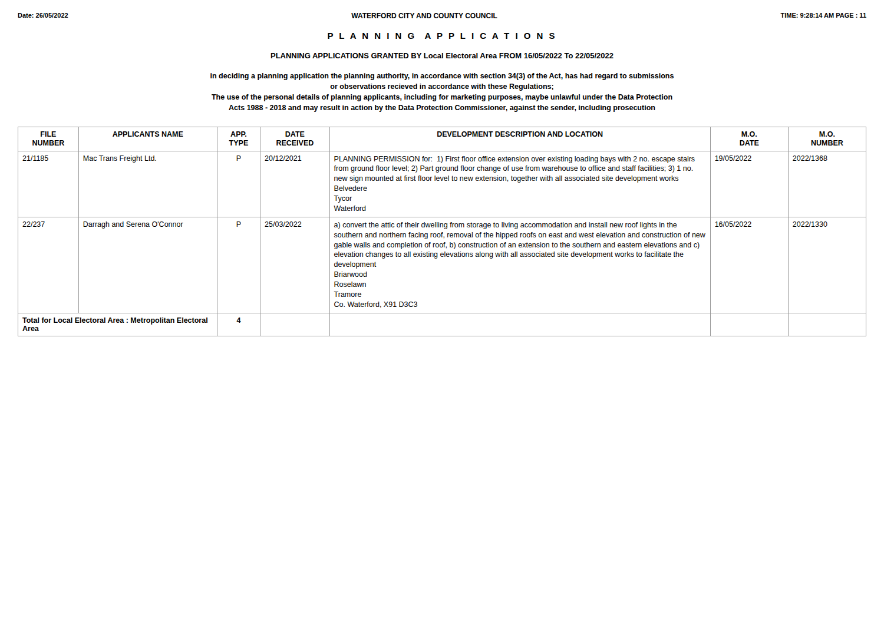Date: 26/05/2022
WATERFORD CITY AND COUNTY COUNCIL
TIME: 9:28:14 AM PAGE : 11
P L A N N I N G A P P L I C A T I O N S
PLANNING APPLICATIONS GRANTED BY Local Electoral Area FROM 16/05/2022 To 22/05/2022
in deciding a planning application the planning authority, in accordance with section 34(3) of the Act, has had regard to submissions
or observations recieved in accordance with these Regulations;
The use of the personal details of planning applicants, including for marketing purposes, maybe unlawful under the Data Protection
Acts 1988 - 2018 and may result in action by the Data Protection Commissioner, against the sender, including prosecution
| FILE NUMBER | APPLICANTS NAME | APP. TYPE | DATE RECEIVED | DEVELOPMENT DESCRIPTION AND LOCATION | M.O. DATE | M.O. NUMBER |
| --- | --- | --- | --- | --- | --- | --- |
| 21/1185 | Mac Trans Freight Ltd. | P | 20/12/2021 | PLANNING PERMISSION for: 1) First floor office extension over existing loading bays with 2 no. escape stairs from ground floor level; 2) Part ground floor change of use from warehouse to office and staff facilities; 3) 1 no. new sign mounted at first floor level to new extension, together with all associated site development works Belvedere Tycor Waterford | 19/05/2022 | 2022/1368 |
| 22/237 | Darragh and Serena O'Connor | P | 25/03/2022 | a) convert the attic of their dwelling from storage to living accommodation and install new roof lights in the southern and northern facing roof, removal of the hipped roofs on east and west elevation and construction of new gable walls and completion of roof, b) construction of an extension to the southern and eastern elevations and c) elevation changes to all existing elevations along with all associated site development works to facilitate the development Briarwood Roselawn Tramore Co. Waterford, X91 D3C3 | 16/05/2022 | 2022/1330 |
| Total for Local Electoral Area : Metropolitan Electoral Area | 4 | | | | |